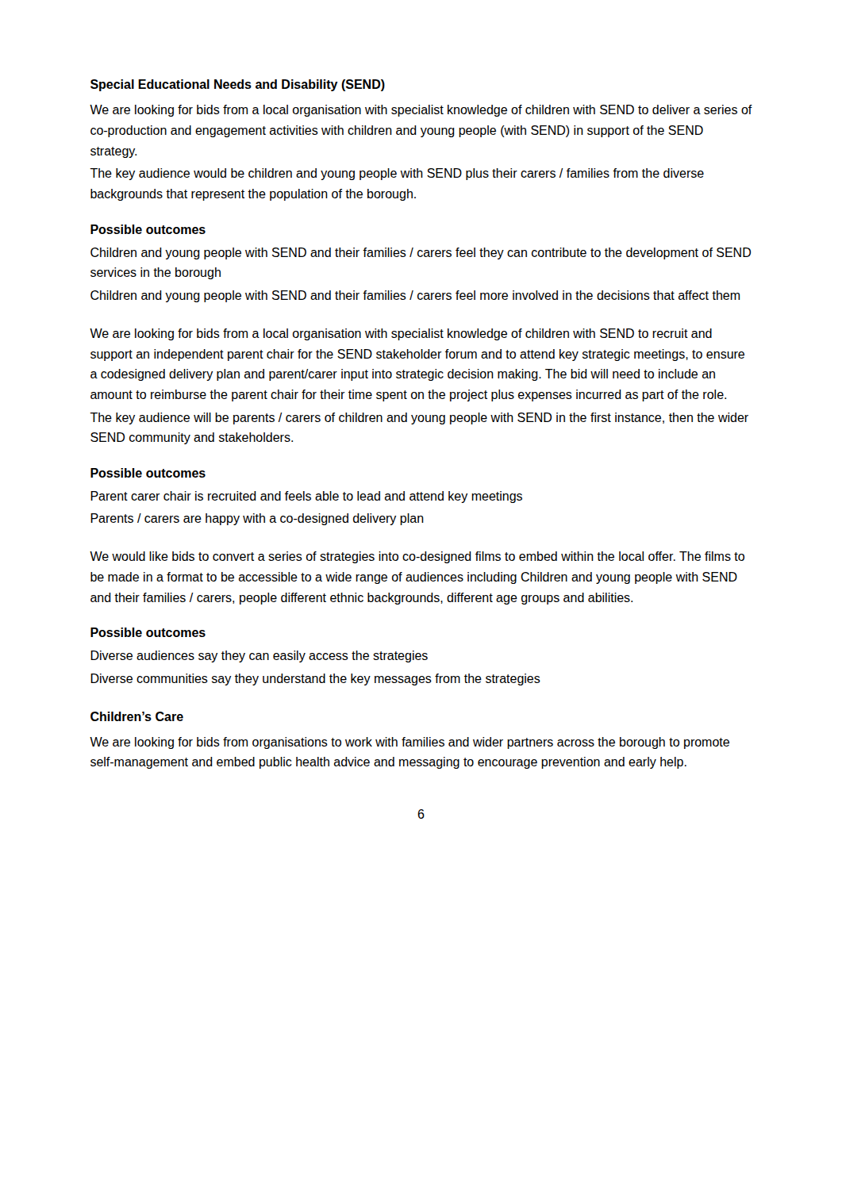Special Educational Needs and Disability (SEND)
We are looking for bids from a local organisation with specialist knowledge of children with SEND to deliver a series of co-production and engagement activities with children and young people (with SEND) in support of the SEND strategy.
The key audience would be children and young people with SEND plus their carers / families from the diverse backgrounds that represent the population of the borough.
Possible outcomes
Children and young people with SEND and their families / carers feel they can contribute to the development of SEND services in the borough
Children and young people with SEND and their families / carers feel more involved in the decisions that affect them
We are looking for bids from a local organisation with specialist knowledge of children with SEND to recruit and support an independent parent chair for the SEND stakeholder forum and to attend key strategic meetings, to ensure a codesigned delivery plan and parent/carer input into strategic decision making. The bid will need to include an amount to reimburse the parent chair for their time spent on the project plus expenses incurred as part of the role.
The key audience will be parents / carers of children and young people with SEND in the first instance, then the wider SEND community and stakeholders.
Possible outcomes
Parent carer chair is recruited and feels able to lead and attend key meetings
Parents / carers are happy with a co-designed delivery plan
We would like bids to convert a series of strategies into co-designed films to embed within the local offer. The films to be made in a format to be accessible to a wide range of audiences including Children and young people with SEND and their families / carers, people different ethnic backgrounds, different age groups and abilities.
Possible outcomes
Diverse audiences say they can easily access the strategies
Diverse communities say they understand the key messages from the strategies
Children’s Care
We are looking for bids from organisations to work with families and wider partners across the borough to promote self-management and embed public health advice and messaging to encourage prevention and early help.
6